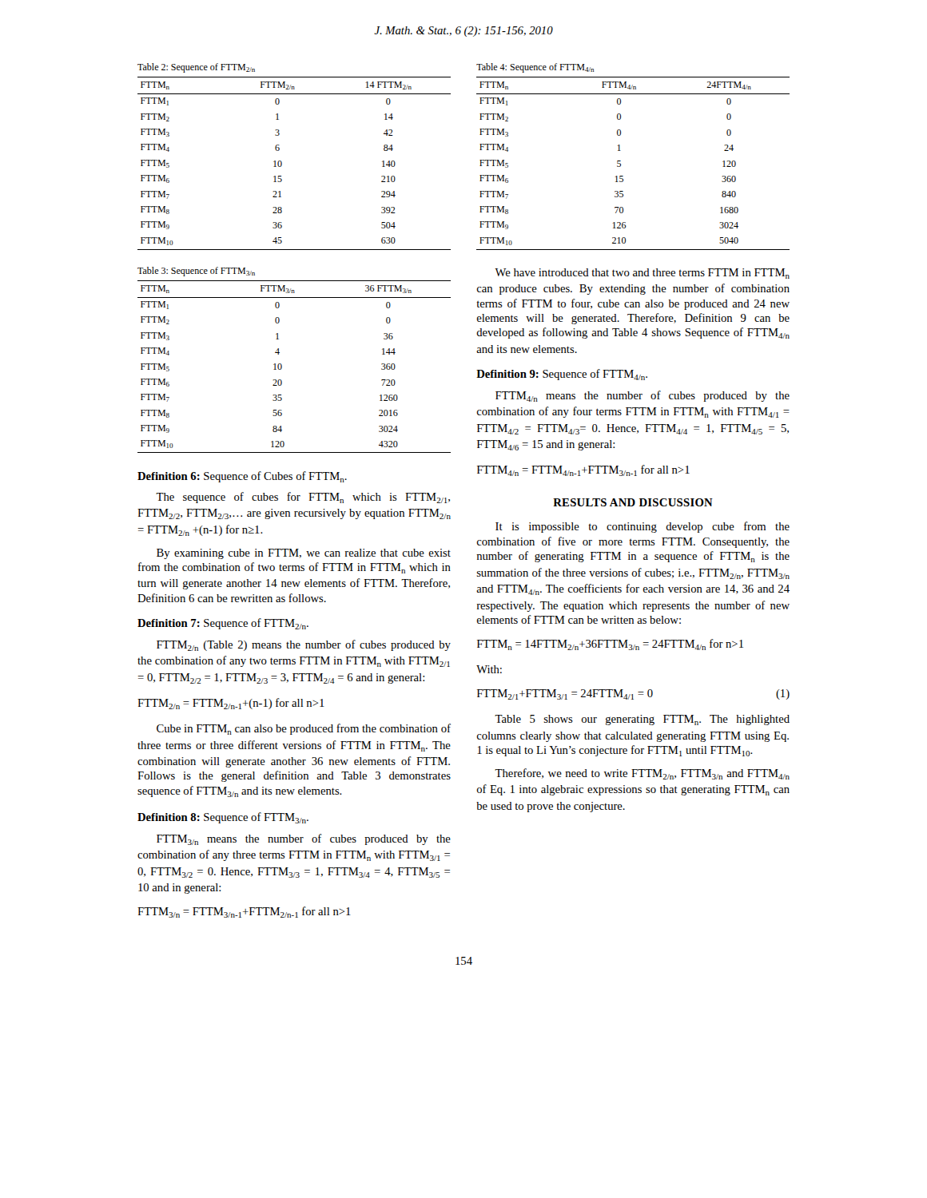J. Math. & Stat., 6 (2): 151-156, 2010
Table 2: Sequence of FTTM 2/n
| FTTM n | FTTM 2/n | 14 FTTM 2/n |
| --- | --- | --- |
| FTTM 1 | 0 | 0 |
| FTTM 2 | 1 | 14 |
| FTTM 3 | 3 | 42 |
| FTTM 4 | 6 | 84 |
| FTTM 5 | 10 | 140 |
| FTTM 6 | 15 | 210 |
| FTTM 7 | 21 | 294 |
| FTTM 8 | 28 | 392 |
| FTTM 9 | 36 | 504 |
| FTTM 10 | 45 | 630 |
Table 3: Sequence of FTTM 3/n
| FTTM n | FTTM 3/n | 36 FTTM 3/n |
| --- | --- | --- |
| FTTM 1 | 0 | 0 |
| FTTM 2 | 0 | 0 |
| FTTM 3 | 1 | 36 |
| FTTM 4 | 4 | 144 |
| FTTM 5 | 10 | 360 |
| FTTM 6 | 20 | 720 |
| FTTM 7 | 35 | 1260 |
| FTTM 8 | 56 | 2016 |
| FTTM 9 | 84 | 3024 |
| FTTM 10 | 120 | 4320 |
Definition 6: Sequence of Cubes of FTTMn.
The sequence of cubes for FTTMn which is FTTM2/1, FTTM2/2, FTTM2/3,… are given recursively by equation FTTM2/n = FTTM2/n +(n-1) for n≥1.
By examining cube in FTTM, we can realize that cube exist from the combination of two terms of FTTM in FTTMn which in turn will generate another 14 new elements of FTTM. Therefore, Definition 6 can be rewritten as follows.
Definition 7: Sequence of FTTM2/n.
FTTM2/n (Table 2) means the number of cubes produced by the combination of any two terms FTTM in FTTMn with FTTM2/1 = 0, FTTM2/2 = 1, FTTM2/3 = 3, FTTM2/4 = 6 and in general:
FTTM2/n = FTTM2/n-1+(n-1) for all n>1
Cube in FTTMn can also be produced from the combination of three terms or three different versions of FTTM in FTTMn. The combination will generate another 36 new elements of FTTM. Follows is the general definition and Table 3 demonstrates sequence of FTTM3/n and its new elements.
Definition 8: Sequence of FTTM3/n.
FTTM3/n means the number of cubes produced by the combination of any three terms FTTM in FTTMn with FTTM3/1 = 0, FTTM3/2 = 0. Hence, FTTM3/3 = 1, FTTM3/4 = 4, FTTM3/5 = 10 and in general:
FTTM3/n = FTTM3/n-1+FTTM2/n-1 for all n>1
Table 4: Sequence of FTTM 4/n
| FTTM n | FTTM 4/n | 24FTTM 4/n |
| --- | --- | --- |
| FTTM 1 | 0 | 0 |
| FTTM 2 | 0 | 0 |
| FTTM 3 | 0 | 0 |
| FTTM 4 | 1 | 24 |
| FTTM 5 | 5 | 120 |
| FTTM 6 | 15 | 360 |
| FTTM 7 | 35 | 840 |
| FTTM 8 | 70 | 1680 |
| FTTM 9 | 126 | 3024 |
| FTTM 10 | 210 | 5040 |
We have introduced that two and three terms FTTM in FTTMn can produce cubes. By extending the number of combination terms of FTTM to four, cube can also be produced and 24 new elements will be generated. Therefore, Definition 9 can be developed as following and Table 4 shows Sequence of FTTM4/n and its new elements.
Definition 9: Sequence of FTTM4/n.
FTTM4/n means the number of cubes produced by the combination of any four terms FTTM in FTTMn with FTTM4/1 = FTTM4/2 = FTTM4/3= 0. Hence, FTTM4/4 = 1, FTTM4/5 = 5, FTTM4/6 = 15 and in general:
FTTM4/n = FTTM4/n-1+FTTM3/n-1 for all n>1
Results and Discussion
It is impossible to continuing develop cube from the combination of five or more terms FTTM. Consequently, the number of generating FTTM in a sequence of FTTMn is the summation of the three versions of cubes; i.e., FTTM2/n, FTTM3/n and FTTM4/n. The coefficients for each version are 14, 36 and 24 respectively. The equation which represents the number of new elements of FTTM can be written as below:
FTTMn = 14FTTM2/n+36FTTM3/n = 24FTTM4/n for n>1
With:
FTTM2/1+FTTM3/1 = 24FTTM4/1 = 0 (1)
Table 5 shows our generating FTTMn. The highlighted columns clearly show that calculated generating FTTM using Eq. 1 is equal to Li Yun’s conjecture for FTTM1 until FTTM10.
Therefore, we need to write FTTM2/n, FTTM3/n and FTTM4/n of Eq. 1 into algebraic expressions so that generating FTTMn can be used to prove the conjecture.
154